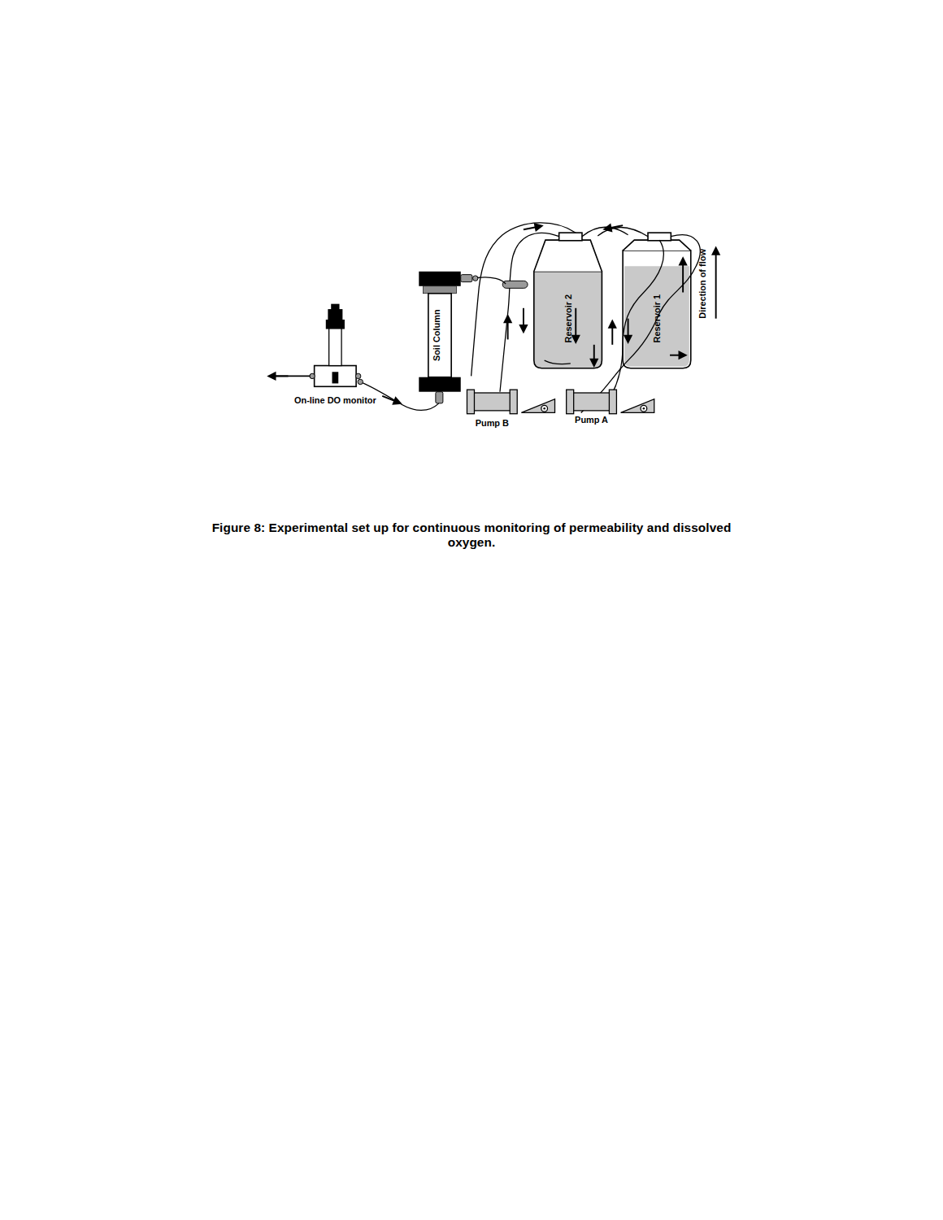Direction of flow Reservoir 1 Reservoir 2 Soil Column On-line DO monitor Pump B Pump A
Figure 8: Experimental set up for continuous monitoring of permeability and dissolved oxygen.